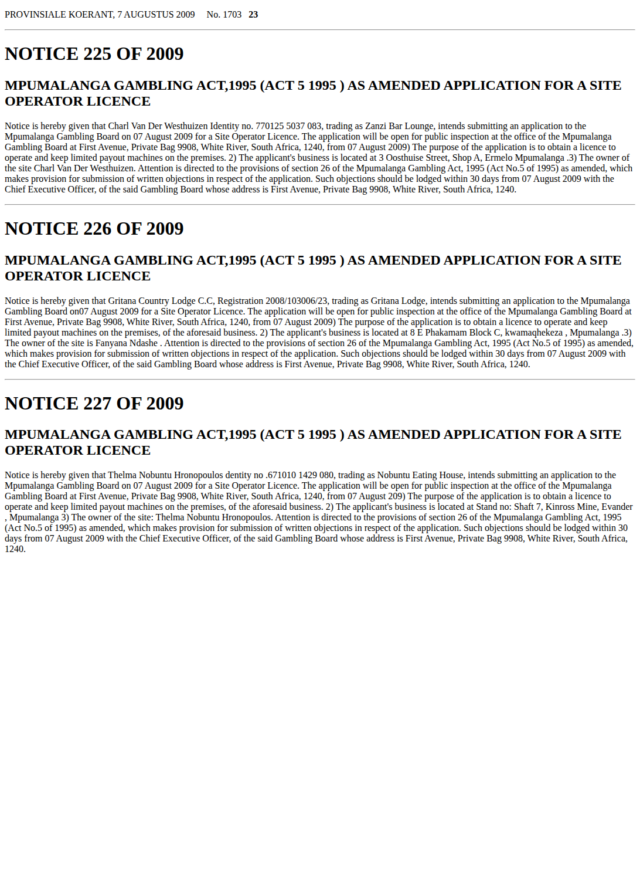PROVINSIALE KOERANT, 7 AUGUSTUS 2009 No. 1703 23
NOTICE 225 OF 2009
MPUMALANGA GAMBLING ACT,1995 (ACT 5 1995 ) AS AMENDED APPLICATION FOR A SITE OPERATOR LICENCE
Notice is hereby given that Charl Van Der Westhuizen Identity no. 770125 5037 083, trading as Zanzi Bar Lounge, intends submitting an application to the Mpumalanga Gambling Board on 07 August 2009 for a Site Operator Licence. The application will be open for public inspection at the office of the Mpumalanga Gambling Board at First Avenue, Private Bag 9908, White River, South Africa, 1240, from 07 August 2009) The purpose of the application is to obtain a licence to operate and keep limited payout machines on the premises. 2) The applicant's business is located at 3 Oosthuise Street, Shop A, Ermelo Mpumalanga .3) The owner of the site Charl Van Der Westhuizen. Attention is directed to the provisions of section 26 of the Mpumalanga Gambling Act, 1995 (Act No.5 of 1995) as amended, which makes provision for submission of written objections in respect of the application. Such objections should be lodged within 30 days from 07 August 2009 with the Chief Executive Officer, of the said Gambling Board whose address is First Avenue, Private Bag 9908, White River, South Africa, 1240.
NOTICE 226 OF 2009
MPUMALANGA GAMBLING ACT,1995 (ACT 5 1995 ) AS AMENDED APPLICATION FOR A SITE OPERATOR LICENCE
Notice is hereby given that Gritana Country Lodge C.C, Registration 2008/103006/23, trading as Gritana Lodge, intends submitting an application to the Mpumalanga Gambling Board on07 August 2009 for a Site Operator Licence. The application will be open for public inspection at the office of the Mpumalanga Gambling Board at First Avenue, Private Bag 9908, White River, South Africa, 1240, from 07 August 2009) The purpose of the application is to obtain a licence to operate and keep limited payout machines on the premises, of the aforesaid business. 2) The applicant's business is located at 8 E Phakamam Block C, kwamaqhekeza , Mpumalanga .3) The owner of the site is Fanyana Ndashe . Attention is directed to the provisions of section 26 of the Mpumalanga Gambling Act, 1995 (Act No.5 of 1995) as amended, which makes provision for submission of written objections in respect of the application. Such objections should be lodged within 30 days from 07 August 2009 with the Chief Executive Officer, of the said Gambling Board whose address is First Avenue, Private Bag 9908, White River, South Africa, 1240.
NOTICE 227 OF 2009
MPUMALANGA GAMBLING ACT,1995 (ACT 5 1995 ) AS AMENDED APPLICATION FOR A SITE OPERATOR LICENCE
Notice is hereby given that Thelma Nobuntu Hronopoulos dentity no .671010 1429 080, trading as Nobuntu Eating House, intends submitting an application to the Mpumalanga Gambling Board on 07 August 2009 for a Site Operator Licence. The application will be open for public inspection at the office of the Mpumalanga Gambling Board at First Avenue, Private Bag 9908, White River, South Africa, 1240, from 07 August 209) The purpose of the application is to obtain a licence to operate and keep limited payout machines on the premises, of the aforesaid business. 2) The applicant's business is located at Stand no: Shaft 7, Kinross Mine, Evander , Mpumalanga 3) The owner of the site: Thelma Nobuntu Hronopoulos. Attention is directed to the provisions of section 26 of the Mpumalanga Gambling Act, 1995 (Act No.5 of 1995) as amended, which makes provision for submission of written objections in respect of the application. Such objections should be lodged within 30 days from 07 August 2009 with the Chief Executive Officer, of the said Gambling Board whose address is First Avenue, Private Bag 9908, White River, South Africa, 1240.